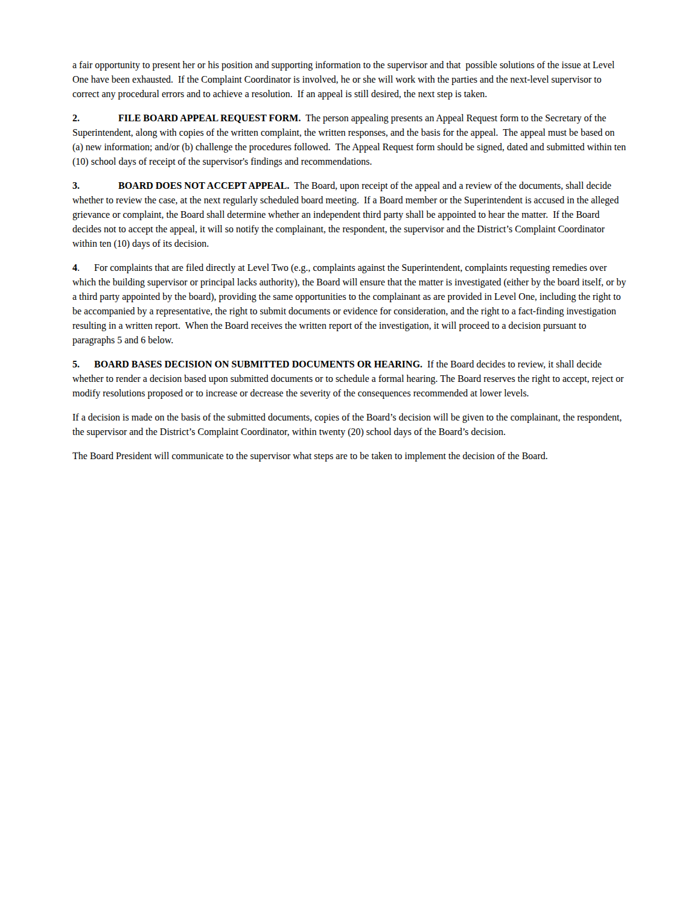a fair opportunity to present her or his position and supporting information to the supervisor and that possible solutions of the issue at Level One have been exhausted. If the Complaint Coordinator is involved, he or she will work with the parties and the next-level supervisor to correct any procedural errors and to achieve a resolution. If an appeal is still desired, the next step is taken.
2. FILE BOARD APPEAL REQUEST FORM. The person appealing presents an Appeal Request form to the Secretary of the Superintendent, along with copies of the written complaint, the written responses, and the basis for the appeal. The appeal must be based on (a) new information; and/or (b) challenge the procedures followed. The Appeal Request form should be signed, dated and submitted within ten (10) school days of receipt of the supervisor's findings and recommendations.
3. BOARD DOES NOT ACCEPT APPEAL. The Board, upon receipt of the appeal and a review of the documents, shall decide whether to review the case, at the next regularly scheduled board meeting. If a Board member or the Superintendent is accused in the alleged grievance or complaint, the Board shall determine whether an independent third party shall be appointed to hear the matter. If the Board decides not to accept the appeal, it will so notify the complainant, the respondent, the supervisor and the District’s Complaint Coordinator within ten (10) days of its decision.
4. For complaints that are filed directly at Level Two (e.g., complaints against the Superintendent, complaints requesting remedies over which the building supervisor or principal lacks authority), the Board will ensure that the matter is investigated (either by the board itself, or by a third party appointed by the board), providing the same opportunities to the complainant as are provided in Level One, including the right to be accompanied by a representative, the right to submit documents or evidence for consideration, and the right to a fact-finding investigation resulting in a written report. When the Board receives the written report of the investigation, it will proceed to a decision pursuant to paragraphs 5 and 6 below.
5. BOARD BASES DECISION ON SUBMITTED DOCUMENTS OR HEARING. If the Board decides to review, it shall decide whether to render a decision based upon submitted documents or to schedule a formal hearing. The Board reserves the right to accept, reject or modify resolutions proposed or to increase or decrease the severity of the consequences recommended at lower levels.
If a decision is made on the basis of the submitted documents, copies of the Board’s decision will be given to the complainant, the respondent, the supervisor and the District’s Complaint Coordinator, within twenty (20) school days of the Board’s decision.
The Board President will communicate to the supervisor what steps are to be taken to implement the decision of the Board.